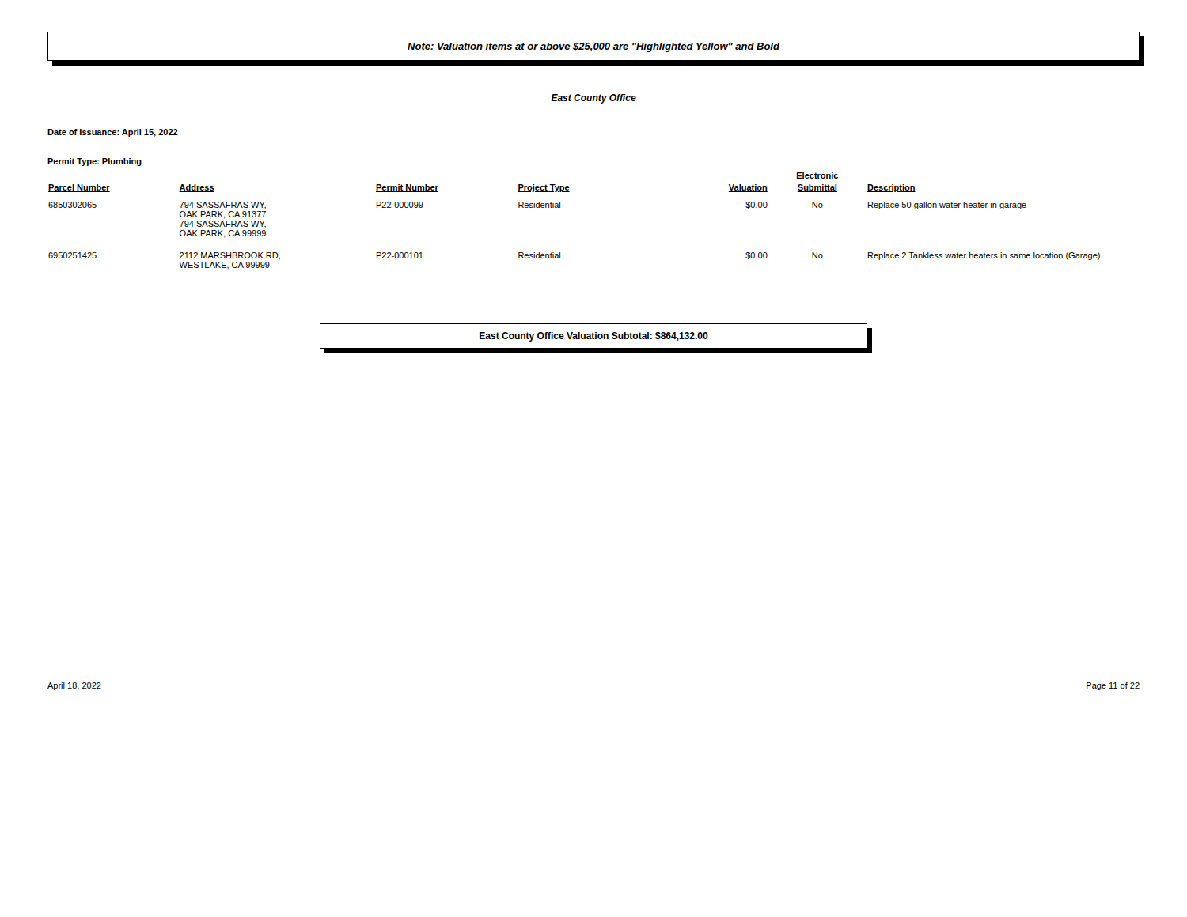Note: Valuation items at or above $25,000 are "Highlighted Yellow" and Bold
East County Office
Date of Issuance: April 15, 2022
Permit Type: Plumbing
| | | | | | Electronic | |
| --- | --- | --- | --- | --- | --- | --- |
| Parcel Number | Address | Permit Number | Project Type | Valuation | Submittal | Description |
| 6850302065 | 794 SASSAFRAS WY, OAK PARK, CA 91377 794 SASSAFRAS WY, OAK PARK, CA 99999 | P22-000099 | Residential | $0.00 | No | Replace 50 gallon water heater in garage |
| 6950251425 | 2112 MARSHBROOK RD, WESTLAKE, CA 99999 | P22-000101 | Residential | $0.00 | No | Replace 2 Tankless water heaters in same location (Garage) |
East County Office Valuation Subtotal: $864,132.00
April 18, 2022 Page 11 of 22